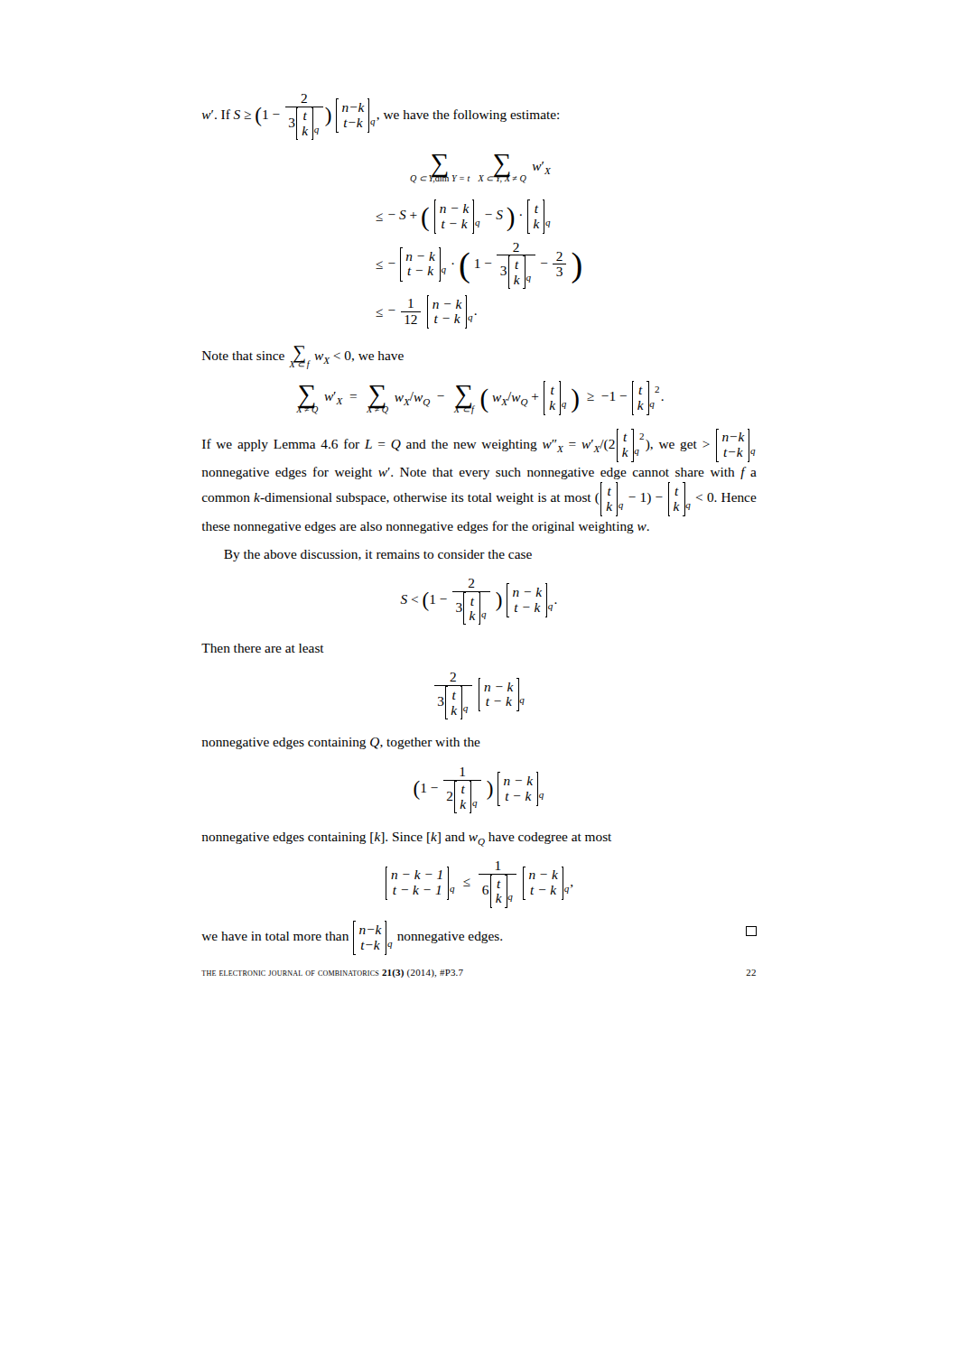w′. If S ≥ (1 − 23tk q) n−k t−k q, we have the following estimate:
∑ Q ⊂ Y,dim Y = t ∑ X ⊂ Y, X ≠ Q w′X
| ≤ | − S + ( n − k t − k q − S ) · t k q |
| ≤ | − n − k t − k q · ( 1 − 2 3 t k q − 2 3 ) |
| ≤ | − 1 12 n − k t − k q . |
Note that since ∑X ⊂ f wX < 0, we have
∑ X ≠ Q w′X = ∑ X ≠ Q wX/wQ − ∑ X ⊂ f ( wX/wQ + tk q ) ≥ −1 − tk q 2.
If we apply Lemma 4.6 for L = Q and the new weighting w″X = w′X/(2tk q 2), we get > n−k t−k q nonnegative edges for weight w′. Note that every such nonnegative edge cannot share with f a common k-dimensional subspace, otherwise its total weight is at most (tk q − 1) − tk q < 0. Hence these nonnegative edges are also nonnegative edges for the original weighting w.
By the above discussion, it remains to consider the case
S < (1 − 23tk q ) n − k t − k q.
Then there are at least
23tk q n − k t − k q
nonnegative edges containing Q, together with the
(1 − 12tk q ) n − k t − k q
nonnegative edges containing [k]. Since [k] and wQ have codegree at most
n − k − 1 t − k − 1 q ≤ 16tk q n − k t − k q,
we have in total more than n−k t−k q nonnegative edges.
the electronic journal of combinatorics 21(3) (2014), #P3.7 22